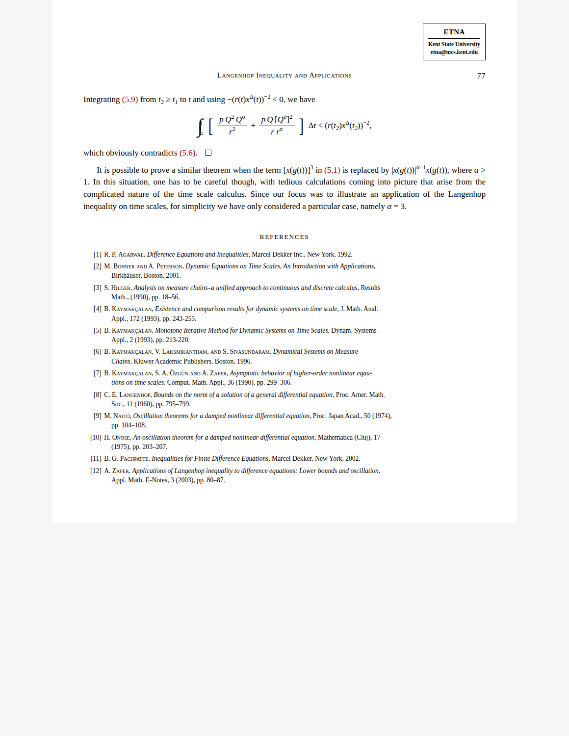ETNA Kent State University etna@mcs.kent.edu
Langenhop Inequality and Applications 77
Integrating (5.9) from t2 ≥ t1 to t and using −(r(t)xΔ(t))−2 < 0, we have
∫t2 t [ p Q2 Qσ r2 + p Q [Qσ]2 r rσ ]  Δt < (r(t2)xΔ(t2))−2,
which obviously contradicts (5.6).
It is possible to prove a similar theorem when the term [x(g(t))]3 in (5.1) is replaced by |x(g(t))|α−1x(g(t)), where α > 1. In this situation, one has to be careful though, with tedious calculations coming into picture that arise from the complicated nature of the time scale calculus. Since our focus was to illustrate an application of the Langenhop inequality on time scales, for simplicity we have only considered a particular case, namely α = 3.
REFERENCES
[1] R. P. Agarwal, Difference Equations and Inequalities, Marcel Dekker Inc., New York, 1992.
[2] M. Bohner and A. Peterson, Dynamic Equations on Time Scales, An Introduction with Applications, Birkhäuser, Boston, 2001.
[3] S. Hilger, Analysis on measure chains–a unified approach to continuous and discrete calculus, Results Math., (1990), pp. 18–56.
[4] B. Kaymakçalan, Existence and comparison results for dynamic systems on time scale, J. Math. Anal. Appl., 172 (1993), pp. 243-255.
[5] B. Kaymakçalan, Monotone Iterative Method for Dynamic Systems on Time Scales, Dynam. Systems Appl., 2 (1993), pp. 213-220.
[6] B. Kaymakçalan, V. Laksmikantham, and S. Sivasundaram, Dynamical Systems on Measure Chains, Kluwer Academic Publishers, Boston, 1996.
[7] B. Kaymakçalan, S. A. Özgün and A. Zafer, Asymptotic behavior of higher-order nonlinear eqau- tions on time scales, Comput. Math. Appl., 36 (1990), pp. 299–306.
[8] C. E. Langenhop, Bounds on the norm of a solution of a general differential equation, Proc. Amer. Math. Soc., 11 (1960), pp. 795–799.
[9] M. Naito, Oscillation theorems for a damped nonlinear differential equation, Proc. Japan Acad., 50 (1974), pp. 104–108.
[10] H. Onose, An oscillation theorem for a damped nonlinear differential equation, Mathematica (Cluj), 17 (1975), pp. 203–207.
[11] B. G. Pachpatte, Inequalities for Finite Difference Equations, Marcel Dekker, New York, 2002.
[12] A. Zafer, Applications of Langenhop inequality to difference equations: Lower bounds and oscillation, Appl. Math. E-Notes, 3 (2003), pp. 80–87.